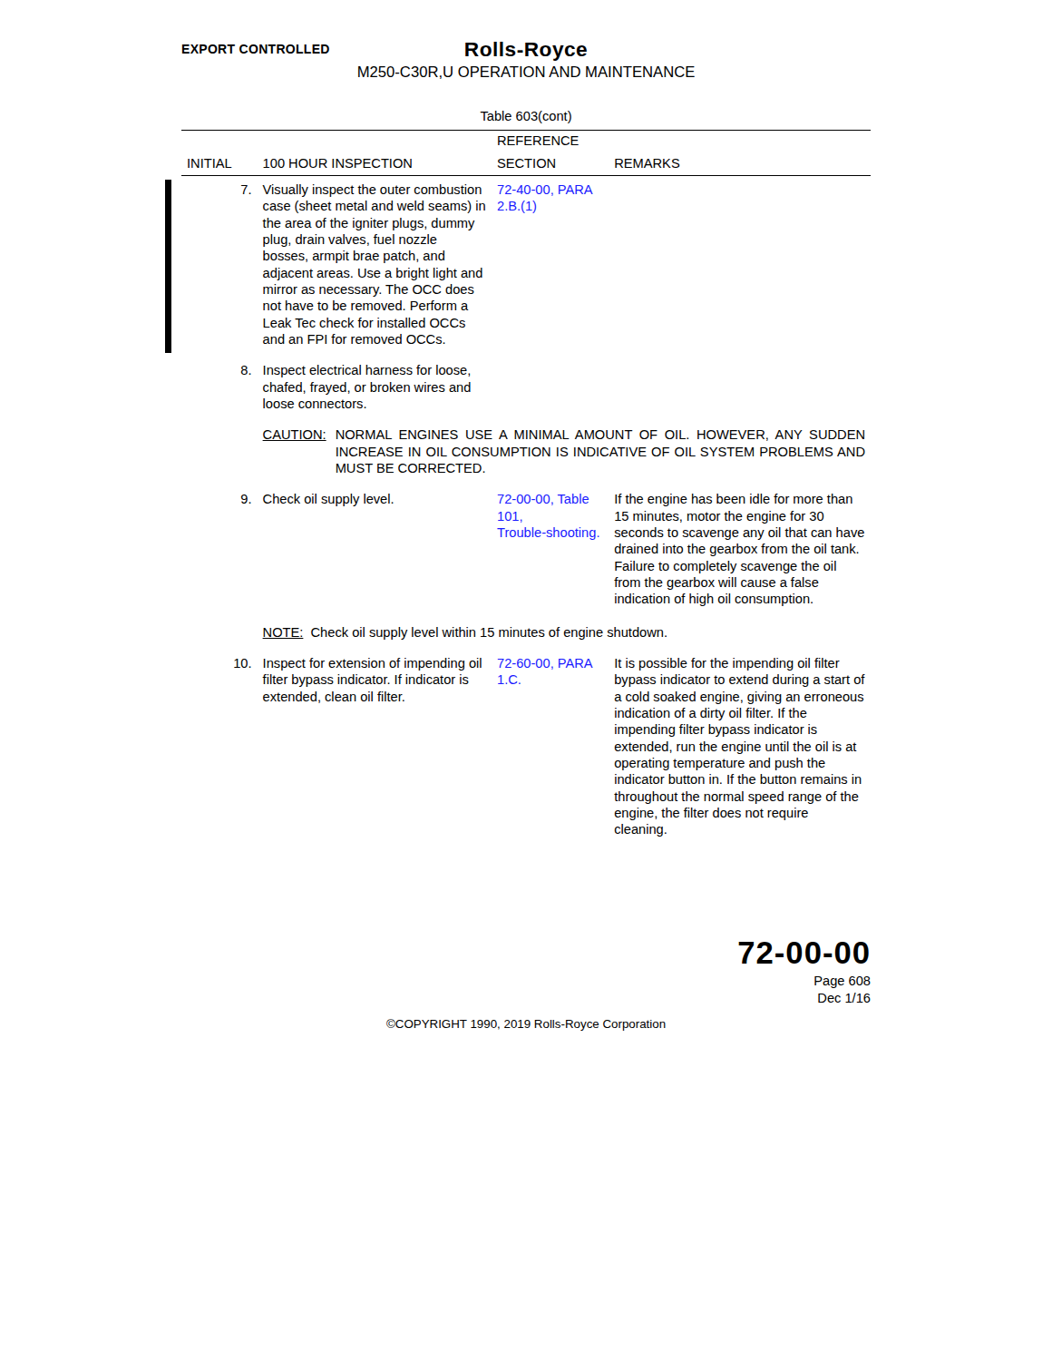EXPORT CONTROLLED
Rolls‑Royce
M250‑C30R,U OPERATION AND MAINTENANCE
Table 603(cont)
| | | REFERENCE | |
| --- | --- | --- | --- |
| INITIAL | 100 HOUR INSPECTION | SECTION | REMARKS |
| 7. | Visually inspect the outer combustion case (sheet metal and weld seams) in the area of the igniter plugs, dummy plug, drain valves, fuel nozzle bosses, armpit brae patch, and adjacent areas. Use a bright light and mirror as necessary. The OCC does not have to be removed. Perform a Leak Tec check for installed OCCs and an FPI for removed OCCs. | 72‑40‑00, PARA 2.B.(1) | |
| 8. | Inspect electrical harness for loose, chafed, frayed, or broken wires and loose connectors. | | |
| | CAUTION: NORMAL ENGINES USE A MINIMAL AMOUNT OF OIL. HOWEVER, ANY SUDDEN INCREASE IN OIL CONSUMPTION IS INDICATIVE OF OIL SYSTEM PROBLEMS AND MUST BE CORRECTED. |
| 9. | Check oil supply level. | 72‑00‑00, Table 101, Trouble‑shooting. | If the engine has been idle for more than 15 minutes, motor the engine for 30 seconds to scavenge any oil that can have drained into the gearbox from the oil tank. Failure to completely scavenge the oil from the gearbox will cause a false indication of high oil consumption. |
| | NOTE: Check oil supply level within 15 minutes of engine shutdown. |
| 10. | Inspect for extension of impending oil filter bypass indicator. If indicator is extended, clean oil filter. | 72‑60‑00, PARA 1.C. | It is possible for the impending oil filter bypass indicator to extend during a start of a cold soaked engine, giving an erroneous indication of a dirty oil filter. If the impending filter bypass indicator is extended, run the engine until the oil is at operating temperature and push the indicator button in. If the button remains in throughout the normal speed range of the engine, the filter does not require cleaning. |
72‑00‑00
Page 608
Dec 1/16
©COPYRIGHT 1990, 2019 Rolls‑Royce Corporation